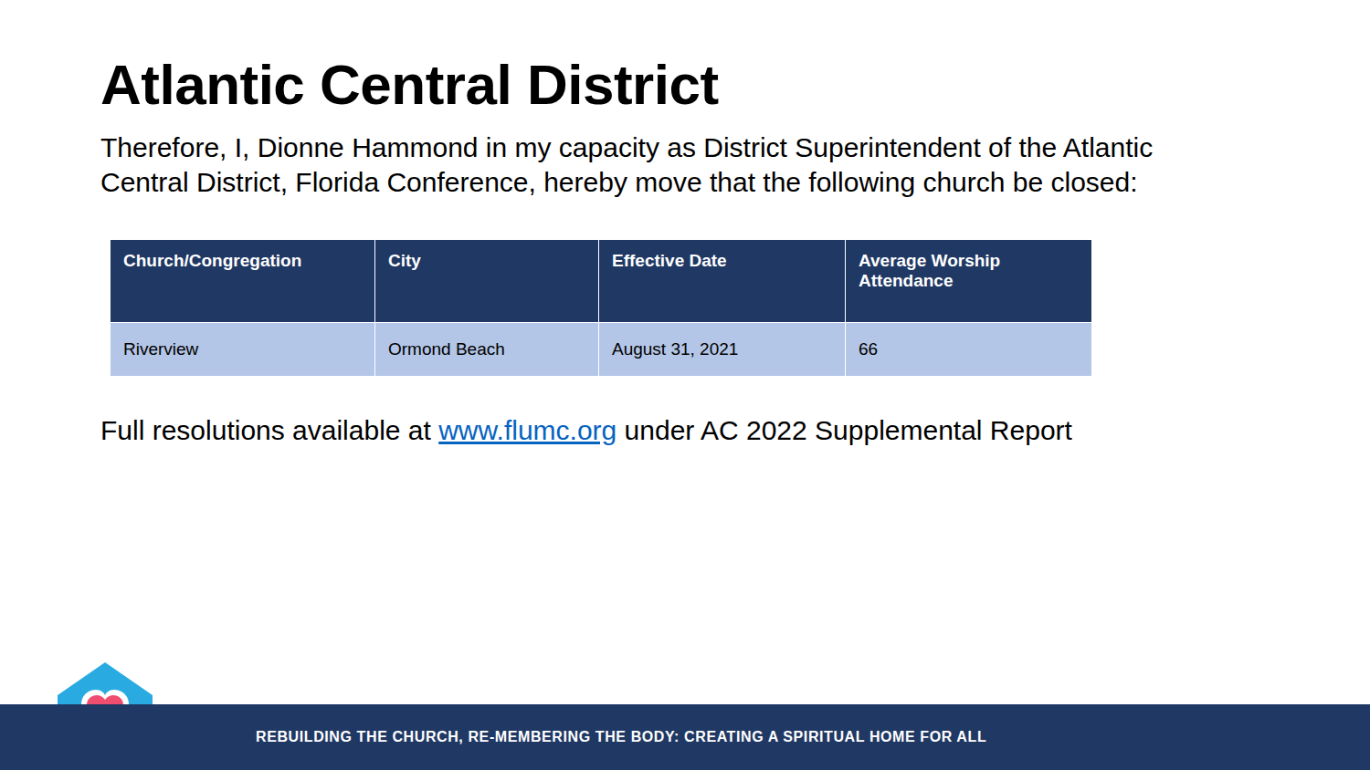Atlantic Central District
Therefore, I, Dionne Hammond in my capacity as District Superintendent of the Atlantic Central District, Florida Conference, hereby move that the following church be closed:
| Church/Congregation | City | Effective Date | Average Worship Attendance |
| --- | --- | --- | --- |
| Riverview | Ormond Beach | August 31, 2021 | 66 |
Full resolutions available at www.flumc.org under AC 2022 Supplemental Report
Rebuilding the Church, Re-membering the Body: Creating a Spiritual Home for All